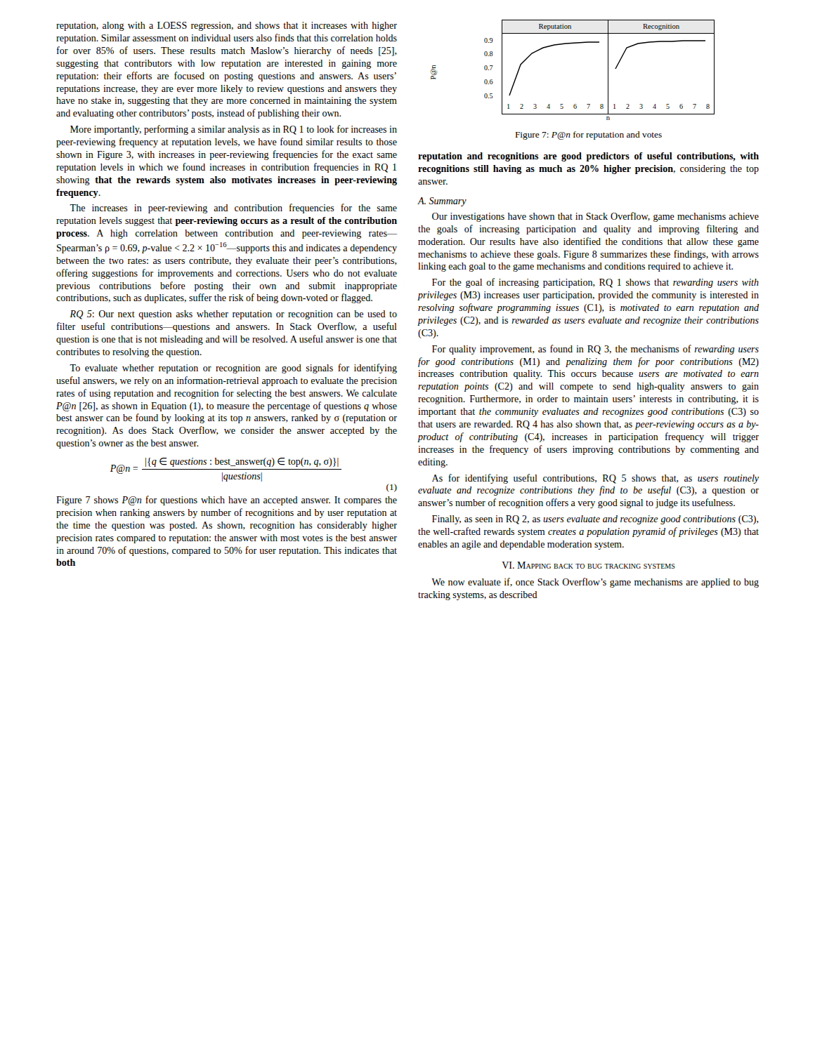reputation, along with a LOESS regression, and shows that it increases with higher reputation. Similar assessment on individual users also finds that this correlation holds for over 85% of users. These results match Maslow’s hierarchy of needs [25], suggesting that contributors with low reputation are interested in gaining more reputation: their efforts are focused on posting questions and answers. As users’ reputations increase, they are ever more likely to review questions and answers they have no stake in, suggesting that they are more concerned in maintaining the system and evaluating other contributors’ posts, instead of publishing their own.
More importantly, performing a similar analysis as in RQ 1 to look for increases in peer-reviewing frequency at reputation levels, we have found similar results to those shown in Figure 3, with increases in peer-reviewing frequencies for the exact same reputation levels in which we found increases in contribution frequencies in RQ 1 showing that the rewards system also motivates increases in peer-reviewing frequency.
The increases in peer-reviewing and contribution frequencies for the same reputation levels suggest that peer-reviewing occurs as a result of the contribution process. A high correlation between contribution and peer-reviewing rates—Spearman’s ρ = 0.69, p-value < 2.2 × 10−16—supports this and indicates a dependency between the two rates: as users contribute, they evaluate their peer’s contributions, offering suggestions for improvements and corrections. Users who do not evaluate previous contributions before posting their own and submit inappropriate contributions, such as duplicates, suffer the risk of being down-voted or flagged.
RQ 5: Our next question asks whether reputation or recognition can be used to filter useful contributions—questions and answers. In Stack Overflow, a useful question is one that is not misleading and will be resolved. A useful answer is one that contributes to resolving the question.
To evaluate whether reputation or recognition are good signals for identifying useful answers, we rely on an information-retrieval approach to evaluate the precision rates of using reputation and recognition for selecting the best answers. We calculate P@n [26], as shown in Equation (1), to measure the percentage of questions q whose best answer can be found by looking at its top n answers, ranked by σ (reputation or recognition). As does Stack Overflow, we consider the answer accepted by the question’s owner as the best answer.
P@n = |{q ∈ questions : best_answer(q) ∈ top(n, q, σ)}| |questions| (1)
Figure 7 shows P@n for questions which have an accepted answer. It compares the precision when ranking answers by number of recognitions and by user reputation at the time the question was posted. As shown, recognition has considerably higher precision rates compared to reputation: the answer with most votes is the best answer in around 70% of questions, compared to 50% for user reputation. This indicates that both
P@n
Reputation
0.9 0.8 0.7 0.6 0.5
12345678
Recognition
12345678
n
Figure 7: P@n for reputation and votes
reputation and recognitions are good predictors of useful contributions, with recognitions still having as much as 20% higher precision, considering the top answer.
A. Summary
Our investigations have shown that in Stack Overflow, game mechanisms achieve the goals of increasing participation and quality and improving filtering and moderation. Our results have also identified the conditions that allow these game mechanisms to achieve these goals. Figure 8 summarizes these findings, with arrows linking each goal to the game mechanisms and conditions required to achieve it.
For the goal of increasing participation, RQ 1 shows that rewarding users with privileges (M3) increases user participation, provided the community is interested in resolving software programming issues (C1), is motivated to earn reputation and privileges (C2), and is rewarded as users evaluate and recognize their contributions (C3).
For quality improvement, as found in RQ 3, the mechanisms of rewarding users for good contributions (M1) and penalizing them for poor contributions (M2) increases contribution quality. This occurs because users are motivated to earn reputation points (C2) and will compete to send high-quality answers to gain recognition. Furthermore, in order to maintain users’ interests in contributing, it is important that the community evaluates and recognizes good contributions (C3) so that users are rewarded. RQ 4 has also shown that, as peer-reviewing occurs as a by-product of contributing (C4), increases in participation frequency will trigger increases in the frequency of users improving contributions by commenting and editing.
As for identifying useful contributions, RQ 5 shows that, as users routinely evaluate and recognize contributions they find to be useful (C3), a question or answer’s number of recognition offers a very good signal to judge its usefulness.
Finally, as seen in RQ 2, as users evaluate and recognize good contributions (C3), the well-crafted rewards system creates a population pyramid of privileges (M3) that enables an agile and dependable moderation system.
VI. Mapping back to bug tracking systems
We now evaluate if, once Stack Overflow’s game mechanisms are applied to bug tracking systems, as described